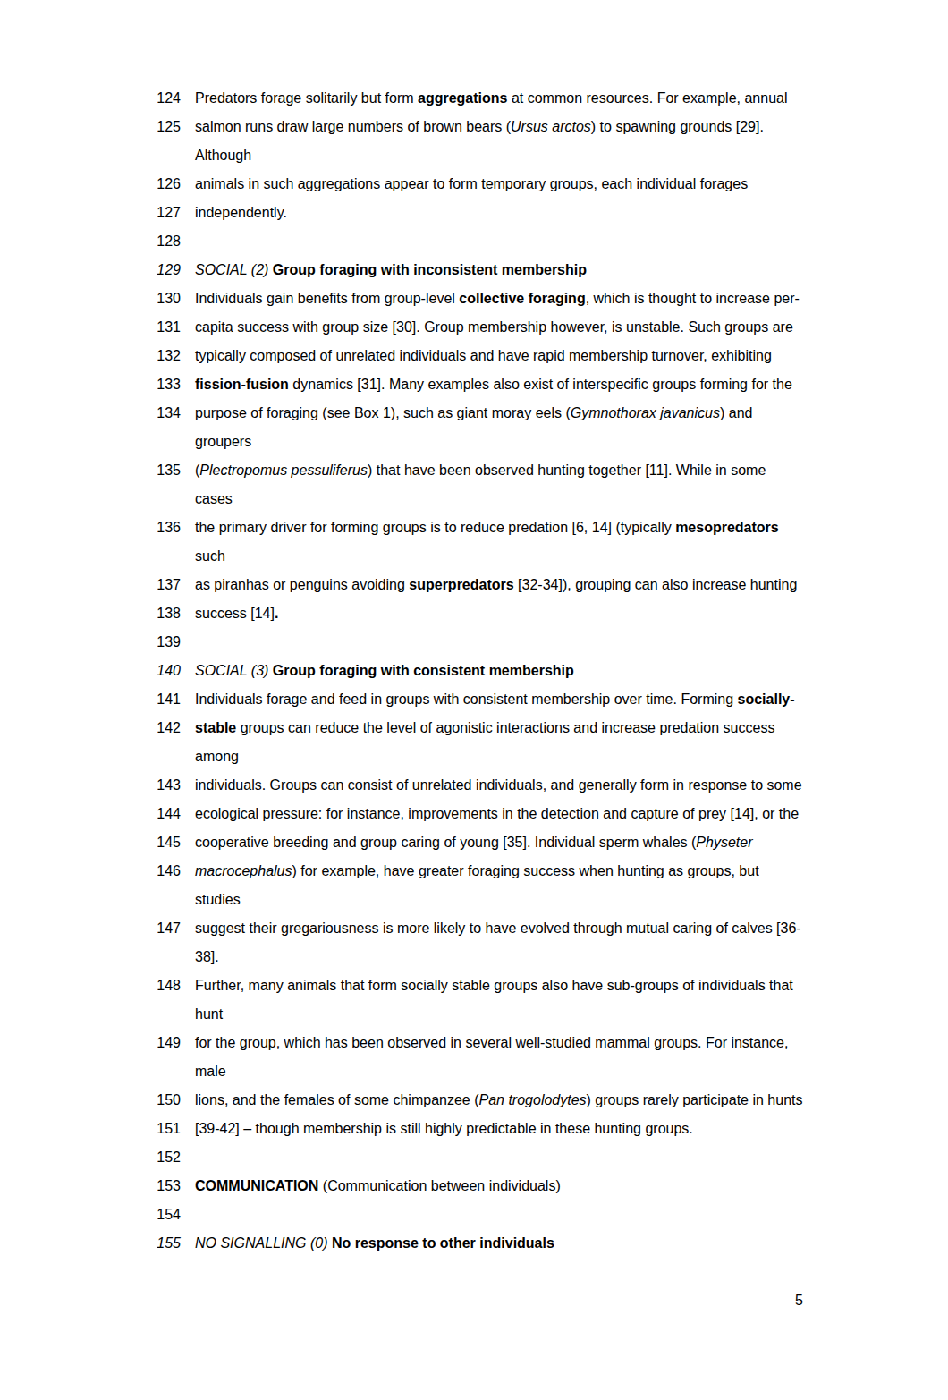Predators forage solitarily but form aggregations at common resources. For example, annual
salmon runs draw large numbers of brown bears (Ursus arctos) to spawning grounds [29]. Although
animals in such aggregations appear to form temporary groups, each individual forages
independently.
SOCIAL (2) Group foraging with inconsistent membership
Individuals gain benefits from group-level collective foraging, which is thought to increase per-
capita success with group size [30]. Group membership however, is unstable. Such groups are
typically composed of unrelated individuals and have rapid membership turnover, exhibiting
fission-fusion dynamics [31]. Many examples also exist of interspecific groups forming for the
purpose of foraging (see Box 1), such as giant moray eels (Gymnothorax javanicus) and groupers
(Plectropomus pessuliferus) that have been observed hunting together [11]. While in some cases
the primary driver for forming groups is to reduce predation [6, 14] (typically mesopredators such
as piranhas or penguins avoiding superpredators [32-34]), grouping can also increase hunting
success [14].
SOCIAL (3) Group foraging with consistent membership
Individuals forage and feed in groups with consistent membership over time. Forming socially-
stable groups can reduce the level of agonistic interactions and increase predation success among
individuals. Groups can consist of unrelated individuals, and generally form in response to some
ecological pressure: for instance, improvements in the detection and capture of prey [14], or the
cooperative breeding and group caring of young [35]. Individual sperm whales (Physeter
macrocephalus) for example, have greater foraging success when hunting as groups, but studies
suggest their gregariousness is more likely to have evolved through mutual caring of calves [36-38].
Further, many animals that form socially stable groups also have sub-groups of individuals that hunt
for the group, which has been observed in several well-studied mammal groups. For instance, male
lions, and the females of some chimpanzee (Pan trogolodytes) groups rarely participate in hunts
[39-42] – though membership is still highly predictable in these hunting groups.
COMMUNICATION (Communication between individuals)
NO SIGNALLING (0) No response to other individuals
5